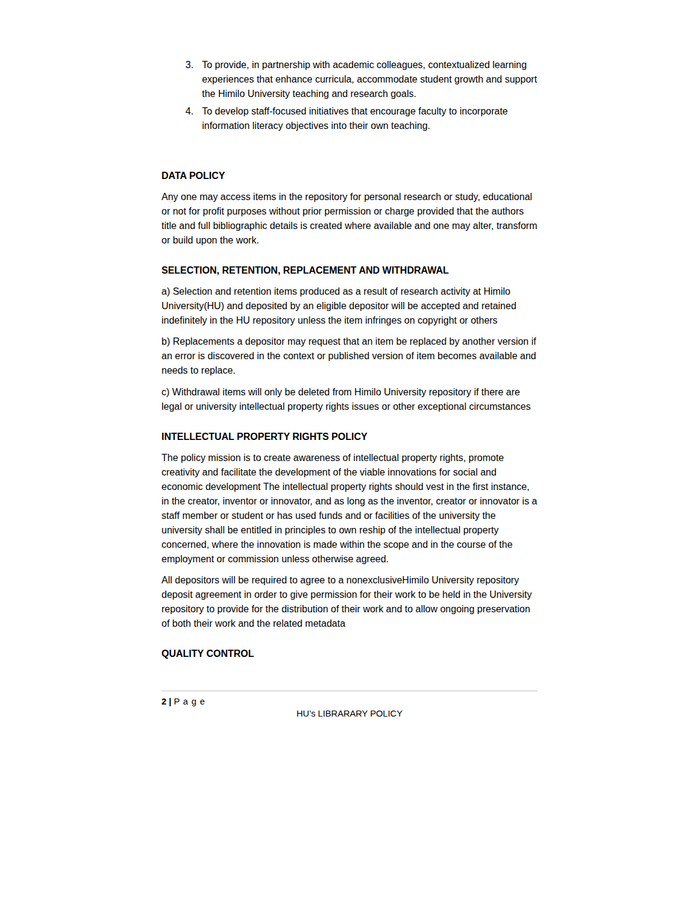To provide, in partnership with academic colleagues, contextualized learning experiences that enhance curricula, accommodate student growth and support the Himilo University teaching and research goals.
To develop staff-focused initiatives that encourage faculty to incorporate information literacy objectives into their own teaching.
DATA POLICY
Any one may access items in the repository for personal research or study, educational or not for profit purposes without prior permission or charge provided that the authors title and full bibliographic details is created where available and one may alter, transform or build upon the work.
SELECTION, RETENTION, REPLACEMENT AND WITHDRAWAL
a) Selection and retention items produced as a result of research activity at Himilo University(HU) and deposited by an eligible depositor will be accepted and retained indefinitely in the HU repository unless the item infringes on copyright or others
b) Replacements a depositor may request that an item be replaced by another version if an error is discovered in the context or published version of item becomes available and needs to replace.
c) Withdrawal items will only be deleted from Himilo University repository if there are legal or university intellectual property rights issues or other exceptional circumstances
INTELLECTUAL PROPERTY RIGHTS POLICY
The policy mission is to create awareness of intellectual property rights, promote creativity and facilitate the development of the viable innovations for social and economic development The intellectual property rights should vest in the first instance, in the creator, inventor or innovator, and as long as the inventor, creator or innovator is a staff member or student or has used funds and or facilities of the university the university shall be entitled in principles to own reship of the intellectual property concerned, where the innovation is made within the scope and in the course of the employment or commission unless otherwise agreed.
All depositors will be required to agree to a nonexclusiveHimilo University repository deposit agreement in order to give permission for their work to be held in the University repository to provide for the distribution of their work and to allow ongoing preservation of both their work and the related metadata
QUALITY CONTROL
2 | P a g e
HU’s LIBRARARY POLICY